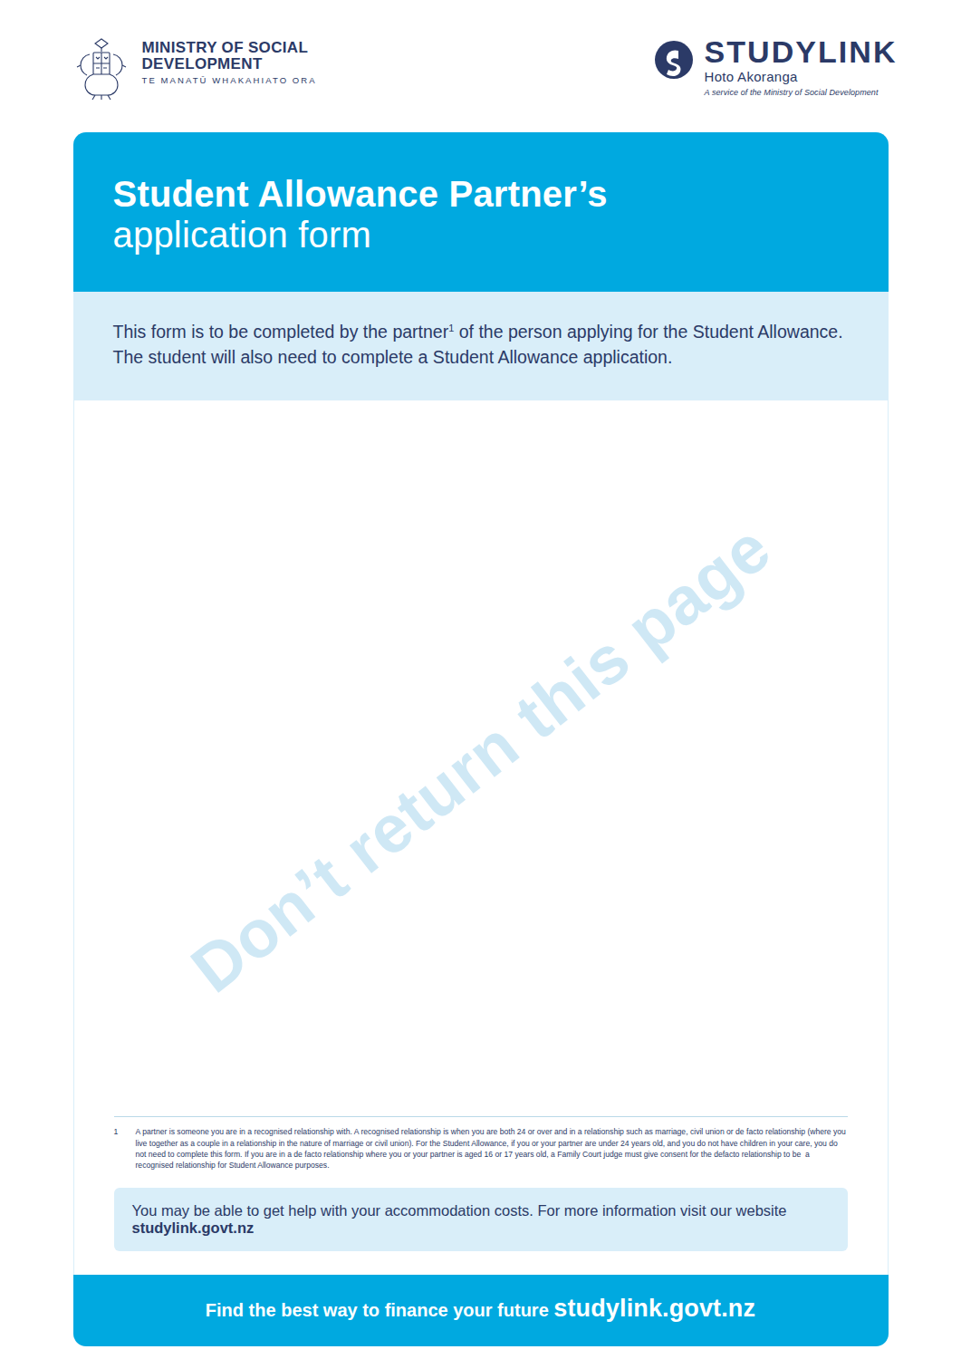MINISTRY OF SOCIAL
DEVELOPMENT
TE MANATŪ WHAKAHIATO ORA
STUDYLINK
Hoto Akoranga
A service of the Ministry of Social Development
Student Allowance Partner’sapplication form
This form is to be completed by the partner1 of the person applying for the Student Allowance. The student will also need to complete a Student Allowance application.
Don’t return this page
1
A partner is someone you are in a recognised relationship with. A recognised relationship is when you are both 24 or over and in a relationship such as marriage, civil union or de facto relationship (where you live together as a couple in a relationship in the nature of marriage or civil union). For the Student Allowance, if you or your partner are under 24 years old, and you do not have children in your care, you do not need to complete this form. If you are in a de facto relationship where you or your partner is aged 16 or 17 years old, a Family Court judge must give consent for the defacto relationship to be a recognised relationship for Student Allowance purposes.
You may be able to get help with your accommodation costs. For more information visit our website studylink.govt.nz
Find the best way to finance your future studylink.govt.nz